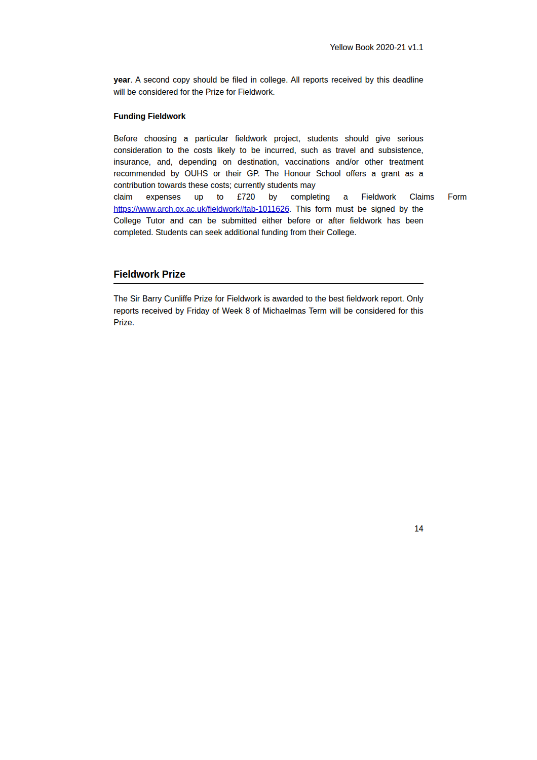Yellow Book 2020-21 v1.1
year. A second copy should be filed in college. All reports received by this deadline will be considered for the Prize for Fieldwork.
Funding Fieldwork
Before choosing a particular fieldwork project, students should give serious consideration to the costs likely to be incurred, such as travel and subsistence, insurance, and, depending on destination, vaccinations and/or other treatment recommended by OUHS or their GP. The Honour School offers a grant as a contribution towards these costs; currently students may claim expenses up to £720 by completing a Fieldwork Claims Form https://www.arch.ox.ac.uk/fieldwork#tab-1011626. This form must be signed by the College Tutor and can be submitted either before or after fieldwork has been completed. Students can seek additional funding from their College.
Fieldwork Prize
The Sir Barry Cunliffe Prize for Fieldwork is awarded to the best fieldwork report. Only reports received by Friday of Week 8 of Michaelmas Term will be considered for this Prize.
14